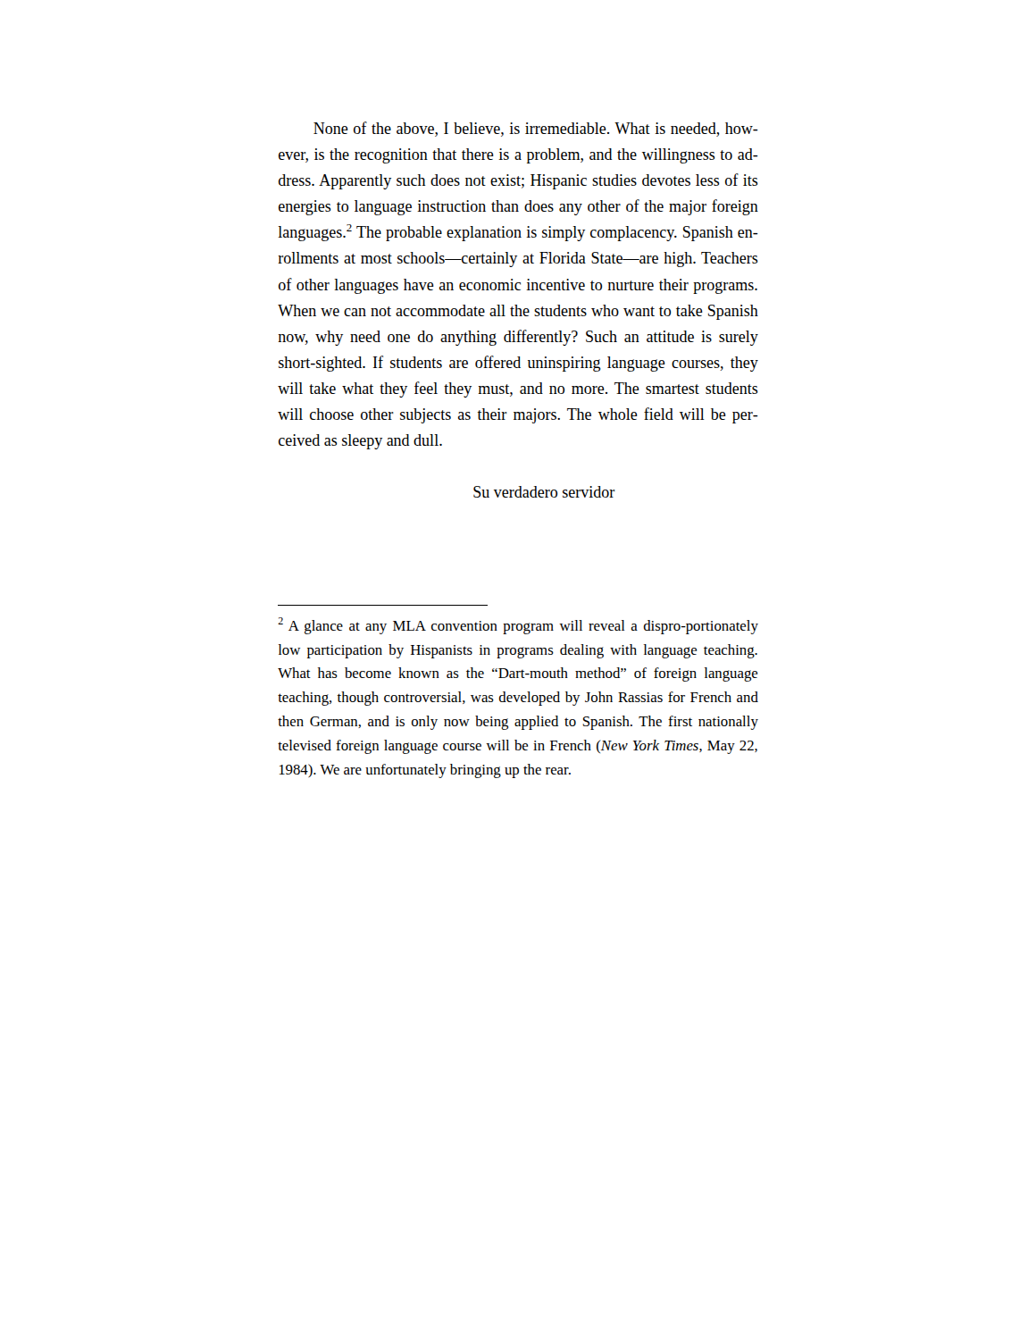None of the above, I believe, is irremediable. What is needed, however, is the recognition that there is a problem, and the willingness to address. Apparently such does not exist; Hispanic studies devotes less of its energies to language instruction than does any other of the major foreign languages.2 The probable explanation is simply complacency. Spanish enrollments at most schools—certainly at Florida State—are high. Teachers of other languages have an economic incentive to nurture their programs. When we can not accommodate all the students who want to take Spanish now, why need one do anything differently? Such an attitude is surely short-sighted. If students are offered uninspiring language courses, they will take what they feel they must, and no more. The smartest students will choose other subjects as their majors. The whole field will be perceived as sleepy and dull.
Su verdadero servidor
2 A glance at any MLA convention program will reveal a dispro-portionately low participation by Hispanists in programs dealing with language teaching. What has become known as the “Dart-mouth method” of foreign language teaching, though controversial, was developed by John Rassias for French and then German, and is only now being applied to Spanish. The first nationally televised foreign language course will be in French (New York Times, May 22, 1984). We are unfortunately bringing up the rear.